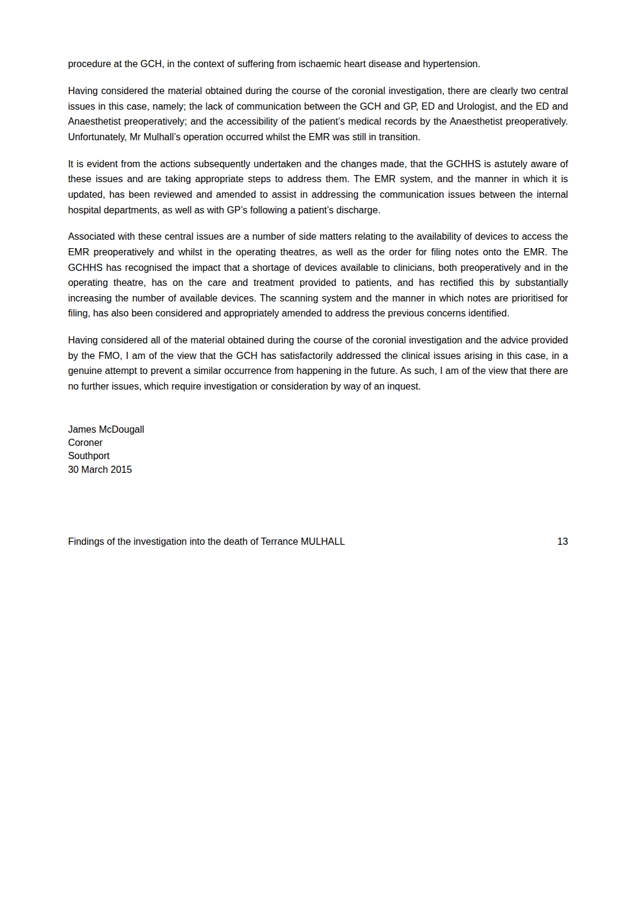procedure at the GCH, in the context of suffering from ischaemic heart disease and hypertension.
Having considered the material obtained during the course of the coronial investigation, there are clearly two central issues in this case, namely; the lack of communication between the GCH and GP, ED and Urologist, and the ED and Anaesthetist preoperatively; and the accessibility of the patient’s medical records by the Anaesthetist preoperatively. Unfortunately, Mr Mulhall’s operation occurred whilst the EMR was still in transition.
It is evident from the actions subsequently undertaken and the changes made, that the GCHHS is astutely aware of these issues and are taking appropriate steps to address them. The EMR system, and the manner in which it is updated, has been reviewed and amended to assist in addressing the communication issues between the internal hospital departments, as well as with GP’s following a patient’s discharge.
Associated with these central issues are a number of side matters relating to the availability of devices to access the EMR preoperatively and whilst in the operating theatres, as well as the order for filing notes onto the EMR. The GCHHS has recognised the impact that a shortage of devices available to clinicians, both preoperatively and in the operating theatre, has on the care and treatment provided to patients, and has rectified this by substantially increasing the number of available devices. The scanning system and the manner in which notes are prioritised for filing, has also been considered and appropriately amended to address the previous concerns identified.
Having considered all of the material obtained during the course of the coronial investigation and the advice provided by the FMO, I am of the view that the GCH has satisfactorily addressed the clinical issues arising in this case, in a genuine attempt to prevent a similar occurrence from happening in the future. As such, I am of the view that there are no further issues, which require investigation or consideration by way of an inquest.
James McDougall
Coroner
Southport
30 March 2015
Findings of the investigation into the death of Terrance MULHALL 13